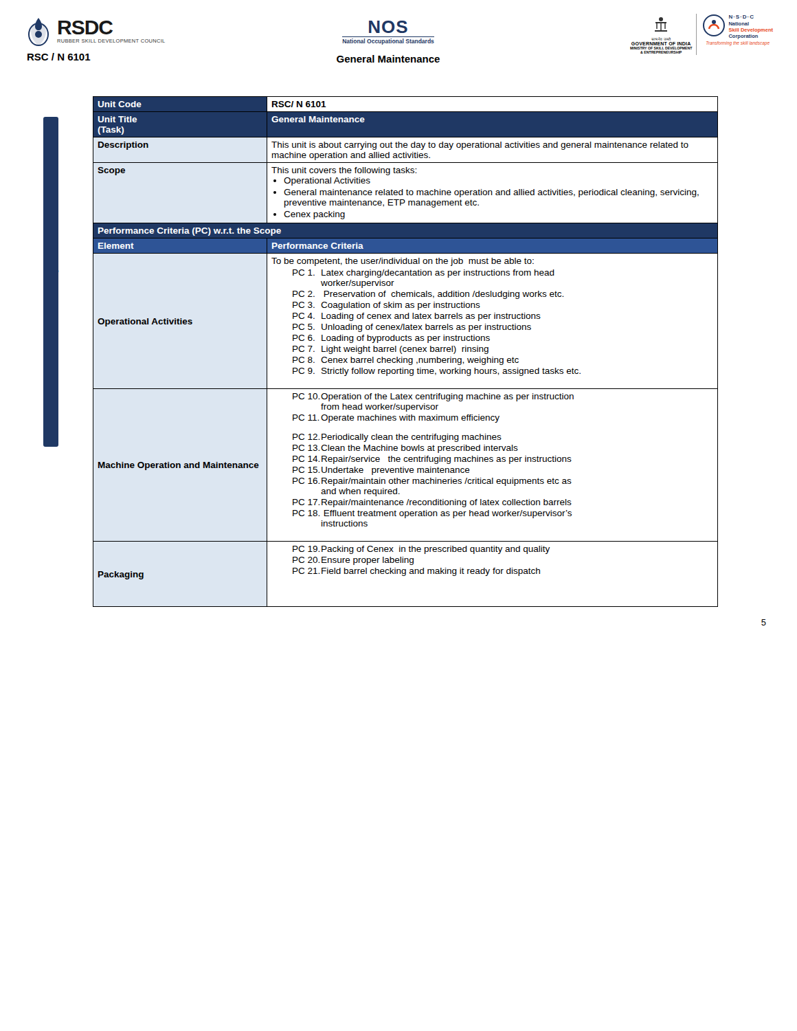RSDC
RUBBER SKILL DEVELOPMENT COUNCIL
RSC / N 6101
NOS
National Occupational Standards
General Maintenance
सत्यमेव जयते
GOVERNMENT OF INDIA
MINISTRY OF SKILL DEVELOPMENT
& ENTREPRENEURSHIP
N·S·D·C
National
Skill Development
Corporation
Transforming the skill landscape
National Occupational Standard
| Unit Code | RSC/ N 6101 |
| Unit Title (Task) | General Maintenance |
| Description | This unit is about carrying out the day to day operational activities and general maintenance related to machine operation and allied activities. |
| Scope | This unit covers the following tasks: Operational Activities General maintenance related to machine operation and allied activities, periodical cleaning, servicing, preventive maintenance, ETP management etc. Cenex packing |
| Performance Criteria (PC) w.r.t. the Scope |
| Element | Performance Criteria |
| Operational Activities | To be competent, the user/individual on the job must be able to: PC 1. Latex charging/decantation as per instructions from head worker/supervisor PC 2. Preservation of chemicals, addition /desludging works etc. PC 3. Coagulation of skim as per instructions PC 4. Loading of cenex and latex barrels as per instructions PC 5. Unloading of cenex/latex barrels as per instructions PC 6. Loading of byproducts as per instructions PC 7. Light weight barrel (cenex barrel) rinsing PC 8. Cenex barrel checking ,numbering, weighing etc PC 9. Strictly follow reporting time, working hours, assigned tasks etc. |
| Machine Operation and Maintenance | PC 10. Operation of the Latex centrifuging machine as per instruction from head worker/supervisor PC 11. Operate machines with maximum efficiency PC 12. Periodically clean the centrifuging machines PC 13. Clean the Machine bowls at prescribed intervals PC 14. Repair/service the centrifuging machines as per instructions PC 15. Undertake preventive maintenance PC 16. Repair/maintain other machineries /critical equipments etc as and when required. PC 17. Repair/maintenance /reconditioning of latex collection barrels PC 18. Effluent treatment operation as per head worker/supervisor’s instructions |
| Packaging | PC 19. Packing of Cenex in the prescribed quantity and quality PC 20. Ensure proper labeling PC 21. Field barrel checking and making it ready for dispatch |
5